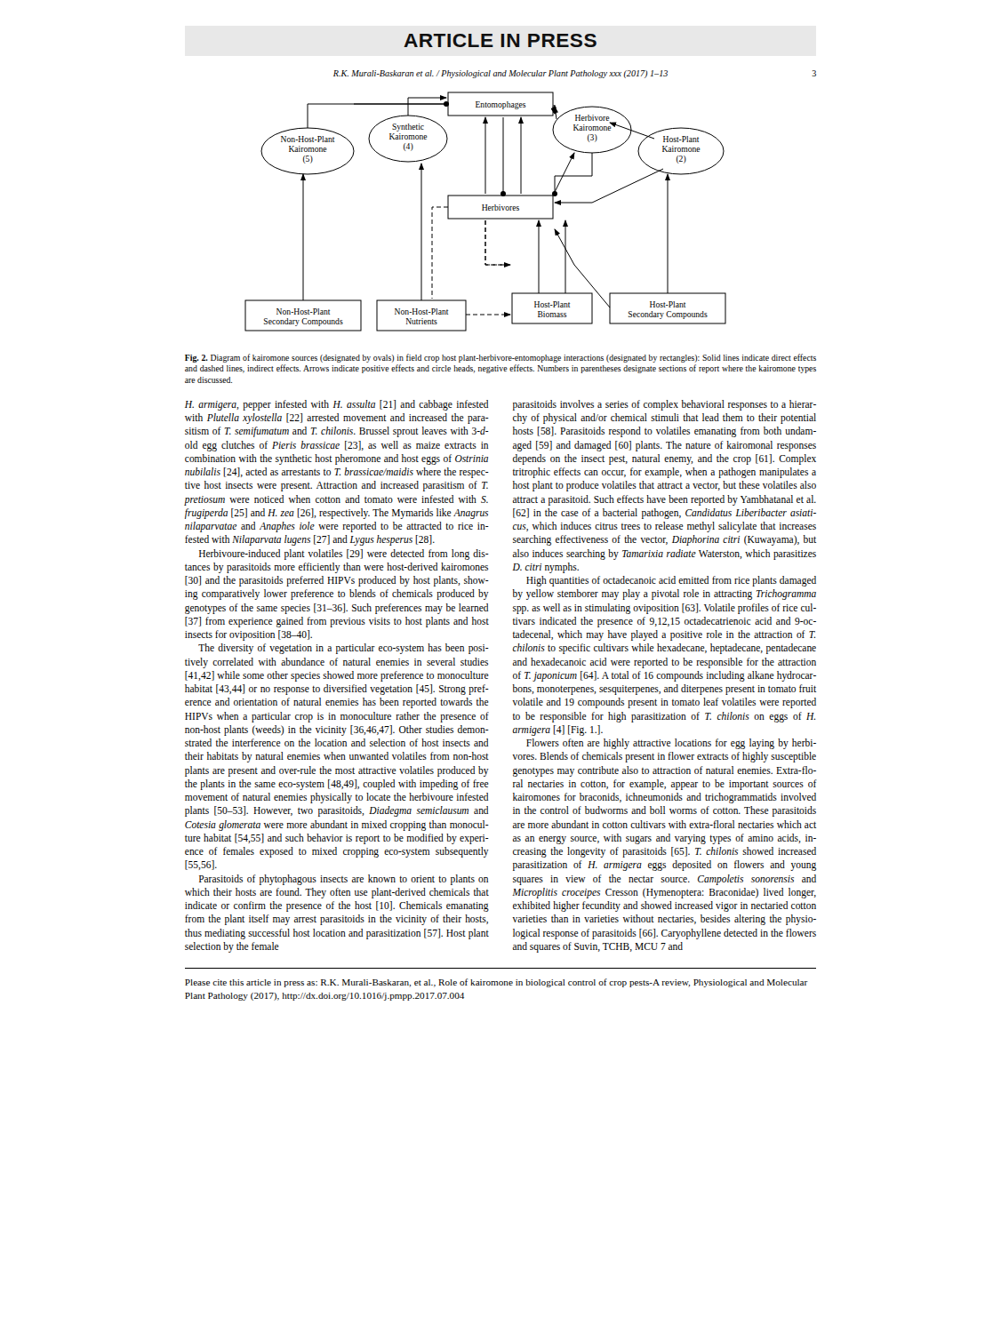ARTICLE IN PRESS
R.K. Murali-Baskaran et al. / Physiological and Molecular Plant Pathology xxx (2017) 1–13 3
Entomophages Herbivores Non-Host-Plant Kairomone (5) Synthetic Kairomone (4) Herbivore Kairomone (3) Host-Plant Kairomone (2) Non-Host-Plant Secondary Compounds Non-Host-Plant Nutrients Host-Plant Biomass Host-Plant Secondary Compounds
Fig. 2. Diagram of kairomone sources (designated by ovals) in field crop host plant-herbivore-entomophage interactions (designated by rectangles): Solid lines indicate direct effects and dashed lines, indirect effects. Arrows indicate positive effects and circle heads, negative effects. Numbers in parentheses designate sections of report where the kairomone types are discussed.
H. armigera, pepper infested with H. assulta [21] and cabbage infested with Plutella xylostella [22] arrested movement and increased the parasitism of T. semifumatum and T. chilonis. Brussel sprout leaves with 3-d-old egg clutches of Pieris brassicae [23], as well as maize extracts in combination with the synthetic host pheromone and host eggs of Ostrinia nubilalis [24], acted as arrestants to T. brassicae/maidis where the respective host insects were present. Attraction and increased parasitism of T. pretiosum were noticed when cotton and tomato were infested with S. frugiperda [25] and H. zea [26], respectively. The Mymarids like Anagrus nilaparvatae and Anaphes iole were reported to be attracted to rice infested with Nilaparvata lugens [27] and Lygus hesperus [28].
Herbivoure-induced plant volatiles [29] were detected from long distances by parasitoids more efficiently than were host-derived kairomones [30] and the parasitoids preferred HIPVs produced by host plants, showing comparatively lower preference to blends of chemicals produced by genotypes of the same species [31–36]. Such preferences may be learned [37] from experience gained from previous visits to host plants and host insects for oviposition [38–40].
The diversity of vegetation in a particular eco-system has been positively correlated with abundance of natural enemies in several studies [41,42] while some other species showed more preference to monoculture habitat [43,44] or no response to diversified vegetation [45]. Strong preference and orientation of natural enemies has been reported towards the HIPVs when a particular crop is in monoculture rather the presence of non-host plants (weeds) in the vicinity [36,46,47]. Other studies demonstrated the interference on the location and selection of host insects and their habitats by natural enemies when unwanted volatiles from non-host plants are present and over-rule the most attractive volatiles produced by the plants in the same eco-system [48,49], coupled with impeding of free movement of natural enemies physically to locate the herbivoure infested plants [50–53]. However, two parasitoids, Diadegma semiclausum and Cotesia glomerata were more abundant in mixed cropping than monoculture habitat [54,55] and such behavior is report to be modified by experience of females exposed to mixed cropping eco-system subsequently [55,56].
Parasitoids of phytophagous insects are known to orient to plants on which their hosts are found. They often use plant-derived chemicals that indicate or confirm the presence of the host [10]. Chemicals emanating from the plant itself may arrest parasitoids in the vicinity of their hosts, thus mediating successful host location and parasitization [57]. Host plant selection by the female
parasitoids involves a series of complex behavioral responses to a hierarchy of physical and/or chemical stimuli that lead them to their potential hosts [58]. Parasitoids respond to volatiles emanating from both undamaged [59] and damaged [60] plants. The nature of kairomonal responses depends on the insect pest, natural enemy, and the crop [61]. Complex tritrophic effects can occur, for example, when a pathogen manipulates a host plant to produce volatiles that attract a vector, but these volatiles also attract a parasitoid. Such effects have been reported by Yambhatanal et al. [62] in the case of a bacterial pathogen, Candidatus Liberibacter asiaticus, which induces citrus trees to release methyl salicylate that increases searching effectiveness of the vector, Diaphorina citri (Kuwayama), but also induces searching by Tamarixia radiate Waterston, which parasitizes D. citri nymphs.
High quantities of octadecanoic acid emitted from rice plants damaged by yellow stemborer may play a pivotal role in attracting Trichogramma spp. as well as in stimulating oviposition [63]. Volatile profiles of rice cultivars indicated the presence of 9,12,15 octadecatrienoic acid and 9-octadecenal, which may have played a positive role in the attraction of T. chilonis to specific cultivars while hexadecane, heptadecane, pentadecane and hexadecanoic acid were reported to be responsible for the attraction of T. japonicum [64]. A total of 16 compounds including alkane hydrocarbons, monoterpenes, sesquiterpenes, and diterpenes present in tomato fruit volatile and 19 compounds present in tomato leaf volatiles were reported to be responsible for high parasitization of T. chilonis on eggs of H. armigera [4] [Fig. 1.].
Flowers often are highly attractive locations for egg laying by herbivores. Blends of chemicals present in flower extracts of highly susceptible genotypes may contribute also to attraction of natural enemies. Extra-floral nectaries in cotton, for example, appear to be important sources of kairomones for braconids, ichneumonids and trichogrammatids involved in the control of budworms and boll worms of cotton. These parasitoids are more abundant in cotton cultivars with extra-floral nectaries which act as an energy source, with sugars and varying types of amino acids, increasing the longevity of parasitoids [65]. T. chilonis showed increased parasitization of H. armigera eggs deposited on flowers and young squares in view of the nectar source. Campoletis sonorensis and Microplitis croceipes Cresson (Hymenoptera: Braconidae) lived longer, exhibited higher fecundity and showed increased vigor in nectaried cotton varieties than in varieties without nectaries, besides altering the physiological response of parasitoids [66]. Caryophyllene detected in the flowers and squares of Suvin, TCHB, MCU 7 and
Please cite this article in press as: R.K. Murali-Baskaran, et al., Role of kairomone in biological control of crop pests-A review, Physiological and Molecular Plant Pathology (2017), http://dx.doi.org/10.1016/j.pmpp.2017.07.004